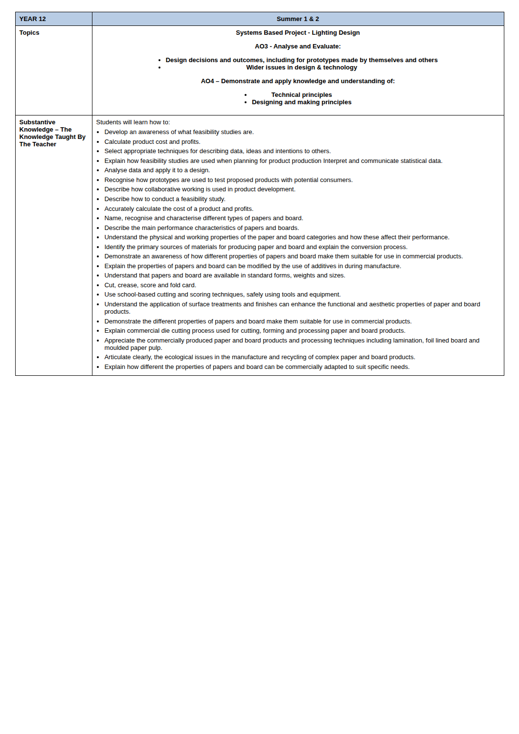| YEAR 12 | Summer 1 & 2 |
| --- | --- |
| Topics | Systems Based Project - Lighting Design AO3 - Analyse and Evaluate: Design decisions and outcomes, including for prototypes made by themselves and others Wider issues in design & technology AO4 – Demonstrate and apply knowledge and understanding of: Technical principles Designing and making principles |
| Substantive Knowledge – The Knowledge Taught By The Teacher | Students will learn how to: Develop an awareness of what feasibility studies are. Calculate product cost and profits. Select appropriate techniques for describing data, ideas and intentions to others. Explain how feasibility studies are used when planning for product production Interpret and communicate statistical data. Analyse data and apply it to a design. Recognise how prototypes are used to test proposed products with potential consumers. Describe how collaborative working is used in product development. Describe how to conduct a feasibility study. Accurately calculate the cost of a product and profits. Name, recognise and characterise different types of papers and board. Describe the main performance characteristics of papers and boards. Understand the physical and working properties of the paper and board categories and how these affect their performance. Identify the primary sources of materials for producing paper and board and explain the conversion process. Demonstrate an awareness of how different properties of papers and board make them suitable for use in commercial products. Explain the properties of papers and board can be modified by the use of additives in during manufacture. Understand that papers and board are available in standard forms, weights and sizes. Cut, crease, score and fold card. Use school-based cutting and scoring techniques, safely using tools and equipment. Understand the application of surface treatments and finishes can enhance the functional and aesthetic properties of paper and board products. Demonstrate the different properties of papers and board make them suitable for use in commercial products. Explain commercial die cutting process used for cutting, forming and processing paper and board products. Appreciate the commercially produced paper and board products and processing techniques including lamination, foil lined board and moulded paper pulp. Articulate clearly, the ecological issues in the manufacture and recycling of complex paper and board products. Explain how different the properties of papers and board can be commercially adapted to suit specific needs. |